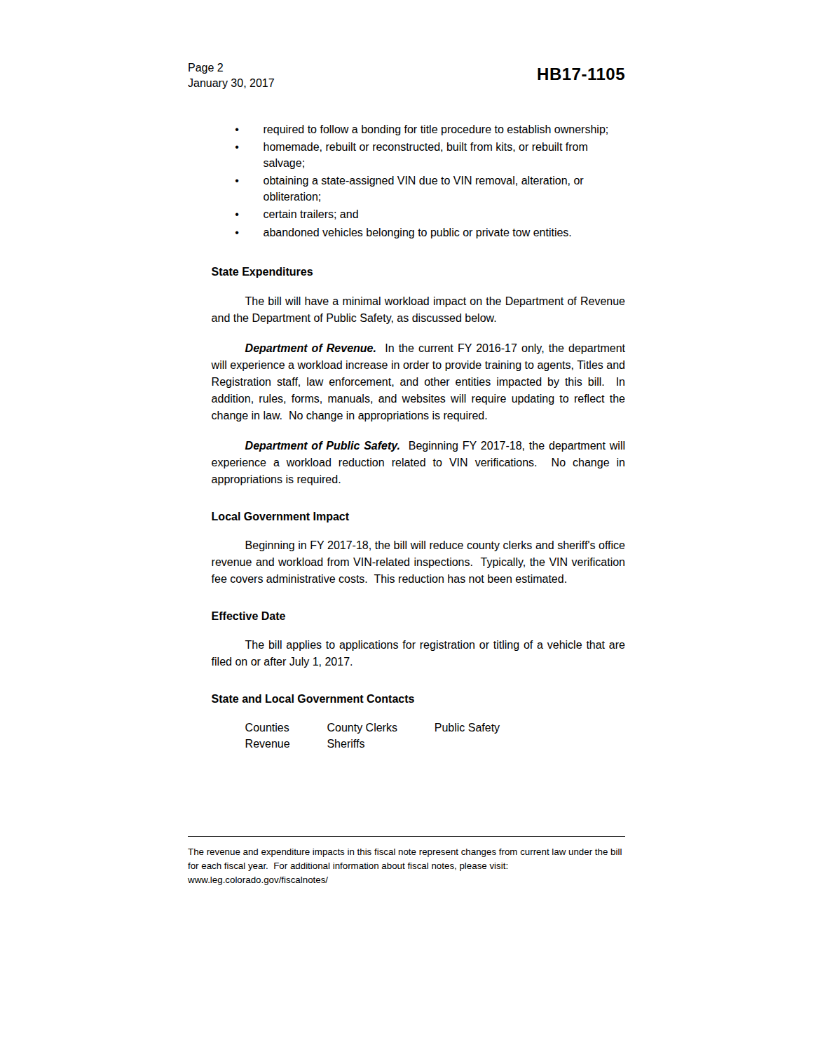Page 2
January 30, 2017
HB17-1105
required to follow a bonding for title procedure to establish ownership;
homemade, rebuilt or reconstructed, built from kits, or rebuilt from salvage;
obtaining a state-assigned VIN due to VIN removal, alteration, or obliteration;
certain trailers; and
abandoned vehicles belonging to public or private tow entities.
State Expenditures
The bill will have a minimal workload impact on the Department of Revenue and the Department of Public Safety, as discussed below.
Department of Revenue. In the current FY 2016-17 only, the department will experience a workload increase in order to provide training to agents, Titles and Registration staff, law enforcement, and other entities impacted by this bill. In addition, rules, forms, manuals, and websites will require updating to reflect the change in law. No change in appropriations is required.
Department of Public Safety. Beginning FY 2017-18, the department will experience a workload reduction related to VIN verifications. No change in appropriations is required.
Local Government Impact
Beginning in FY 2017-18, the bill will reduce county clerks and sheriff's office revenue and workload from VIN-related inspections. Typically, the VIN verification fee covers administrative costs. This reduction has not been estimated.
Effective Date
The bill applies to applications for registration or titling of a vehicle that are filed on or after July 1, 2017.
State and Local Government Contacts
| Counties | County Clerks | Public Safety |
| Revenue | Sheriffs | |
The revenue and expenditure impacts in this fiscal note represent changes from current law under the bill for each fiscal year. For additional information about fiscal notes, please visit: www.leg.colorado.gov/fiscalnotes/